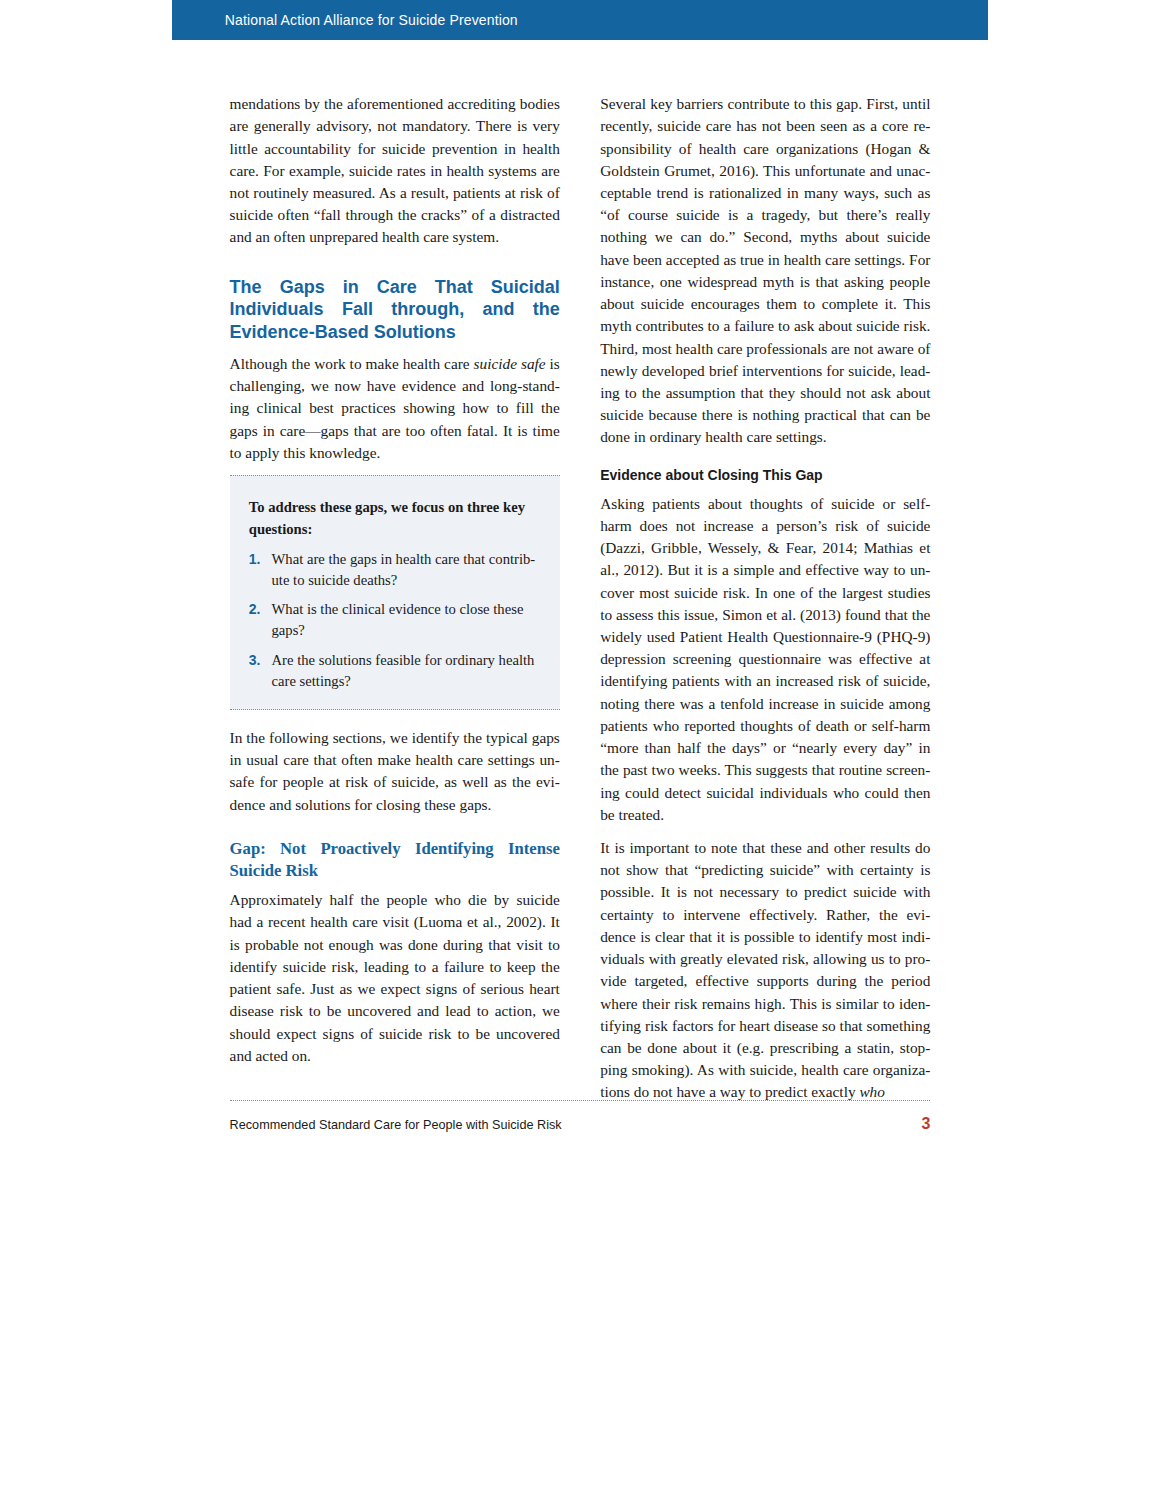National Action Alliance for Suicide Prevention
mendations by the aforementioned accrediting bodies are generally advisory, not mandatory. There is very little accountability for suicide prevention in health care. For example, suicide rates in health systems are not routinely measured. As a result, patients at risk of suicide often “fall through the cracks” of a distracted and an often unprepared health care system.
The Gaps in Care That Suicidal Individuals Fall through, and the Evidence-Based Solutions
Although the work to make health care suicide safe is challenging, we now have evidence and long-standing clinical best practices showing how to fill the gaps in care—gaps that are too often fatal. It is time to apply this knowledge.
To address these gaps, we focus on three key questions:
What are the gaps in health care that contribute to suicide deaths?
What is the clinical evidence to close these gaps?
Are the solutions feasible for ordinary health care settings?
In the following sections, we identify the typical gaps in usual care that often make health care settings unsafe for people at risk of suicide, as well as the evidence and solutions for closing these gaps.
Gap: Not Proactively Identifying Intense Suicide Risk
Approximately half the people who die by suicide had a recent health care visit (Luoma et al., 2002). It is probable not enough was done during that visit to identify suicide risk, leading to a failure to keep the patient safe. Just as we expect signs of serious heart disease risk to be uncovered and lead to action, we should expect signs of suicide risk to be uncovered and acted on.
Several key barriers contribute to this gap. First, until recently, suicide care has not been seen as a core responsibility of health care organizations (Hogan & Goldstein Grumet, 2016). This unfortunate and unacceptable trend is rationalized in many ways, such as “of course suicide is a tragedy, but there’s really nothing we can do.” Second, myths about suicide have been accepted as true in health care settings. For instance, one widespread myth is that asking people about suicide encourages them to complete it. This myth contributes to a failure to ask about suicide risk. Third, most health care professionals are not aware of newly developed brief interventions for suicide, leading to the assumption that they should not ask about suicide because there is nothing practical that can be done in ordinary health care settings.
Evidence about Closing This Gap
Asking patients about thoughts of suicide or self-harm does not increase a person’s risk of suicide (Dazzi, Gribble, Wessely, & Fear, 2014; Mathias et al., 2012). But it is a simple and effective way to uncover most suicide risk. In one of the largest studies to assess this issue, Simon et al. (2013) found that the widely used Patient Health Questionnaire-9 (PHQ-9) depression screening questionnaire was effective at identifying patients with an increased risk of suicide, noting there was a tenfold increase in suicide among patients who reported thoughts of death or self-harm “more than half the days” or “nearly every day” in the past two weeks. This suggests that routine screening could detect suicidal individuals who could then be treated.
It is important to note that these and other results do not show that “predicting suicide” with certainty is possible. It is not necessary to predict suicide with certainty to intervene effectively. Rather, the evidence is clear that it is possible to identify most individuals with greatly elevated risk, allowing us to provide targeted, effective supports during the period where their risk remains high. This is similar to identifying risk factors for heart disease so that something can be done about it (e.g. prescribing a statin, stopping smoking). As with suicide, health care organizations do not have a way to predict exactly who
Recommended Standard Care for People with Suicide Risk 3